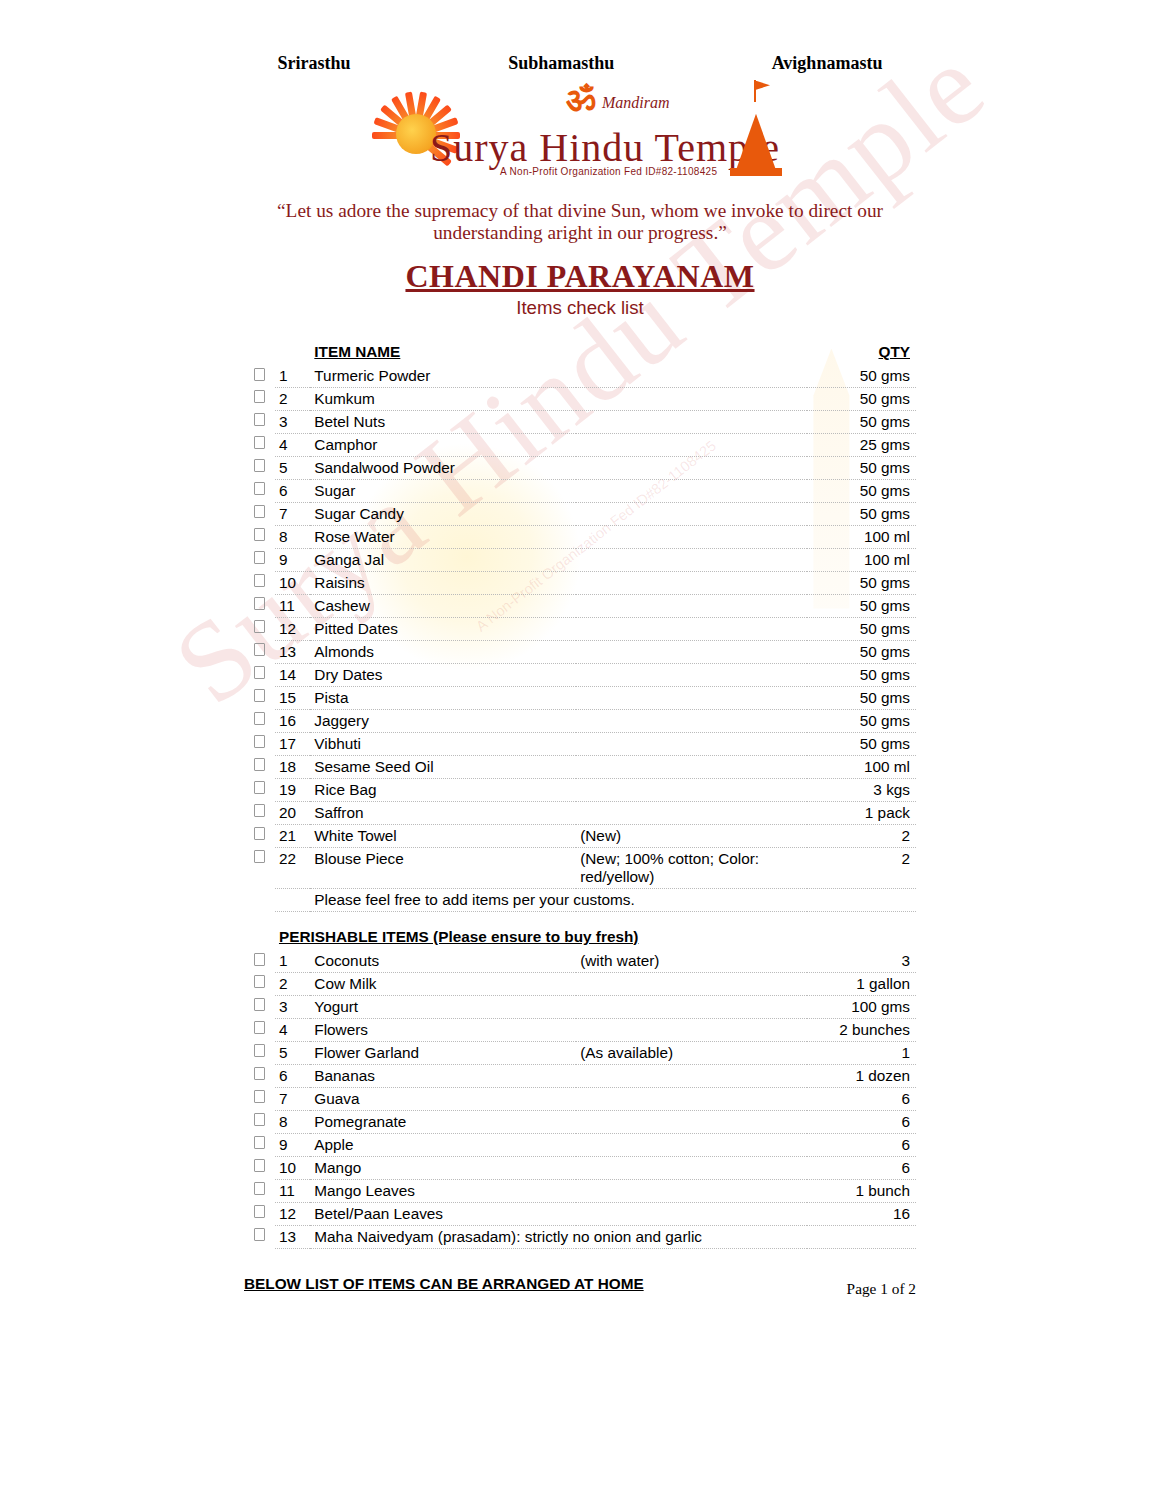Surya Hindu Temple
A Non-Profit Organization Fed ID#82-1108425
Srirasthu Subhamasthu Avighnamastu
ॐ
Mandiram
Surya Hindu Temple
A Non-Profit Organization Fed ID#82-1108425
“Let us adore the supremacy of that divine Sun, whom we invoke to direct our understanding aright in our progress.”
CHANDI PARAYANAM
Items check list
| | | ITEM NAME | | QTY |
| --- | --- | --- | --- | --- |
| | 1 | Turmeric Powder | | 50 gms |
| | 2 | Kumkum | | 50 gms |
| | 3 | Betel Nuts | | 50 gms |
| | 4 | Camphor | | 25 gms |
| | 5 | Sandalwood Powder | | 50 gms |
| | 6 | Sugar | | 50 gms |
| | 7 | Sugar Candy | | 50 gms |
| | 8 | Rose Water | | 100 ml |
| | 9 | Ganga Jal | | 100 ml |
| | 10 | Raisins | | 50 gms |
| | 11 | Cashew | | 50 gms |
| | 12 | Pitted Dates | | 50 gms |
| | 13 | Almonds | | 50 gms |
| | 14 | Dry Dates | | 50 gms |
| | 15 | Pista | | 50 gms |
| | 16 | Jaggery | | 50 gms |
| | 17 | Vibhuti | | 50 gms |
| | 18 | Sesame Seed Oil | | 100 ml |
| | 19 | Rice Bag | | 3 kgs |
| | 20 | Saffron | | 1 pack |
| | 21 | White Towel | (New) | 2 |
| | 22 | Blouse Piece | (New; 100% cotton; Color: red/yellow) | 2 |
| | | Please feel free to add items per your customs. |
| | PERISHABLE ITEMS (Please ensure to buy fresh) |
| | 1 | Coconuts | (with water) | 3 |
| | 2 | Cow Milk | | 1 gallon |
| | 3 | Yogurt | | 100 gms |
| | 4 | Flowers | | 2 bunches |
| | 5 | Flower Garland | (As available) | 1 |
| | 6 | Bananas | | 1 dozen |
| | 7 | Guava | | 6 |
| | 8 | Pomegranate | | 6 |
| | 9 | Apple | | 6 |
| | 10 | Mango | | 6 |
| | 11 | Mango Leaves | | 1 bunch |
| | 12 | Betel/Paan Leaves | | 16 |
| | 13 | Maha Naivedyam (prasadam): strictly no onion and garlic |
BELOW LIST OF ITEMS CAN BE ARRANGED AT HOME
Page 1 of 2